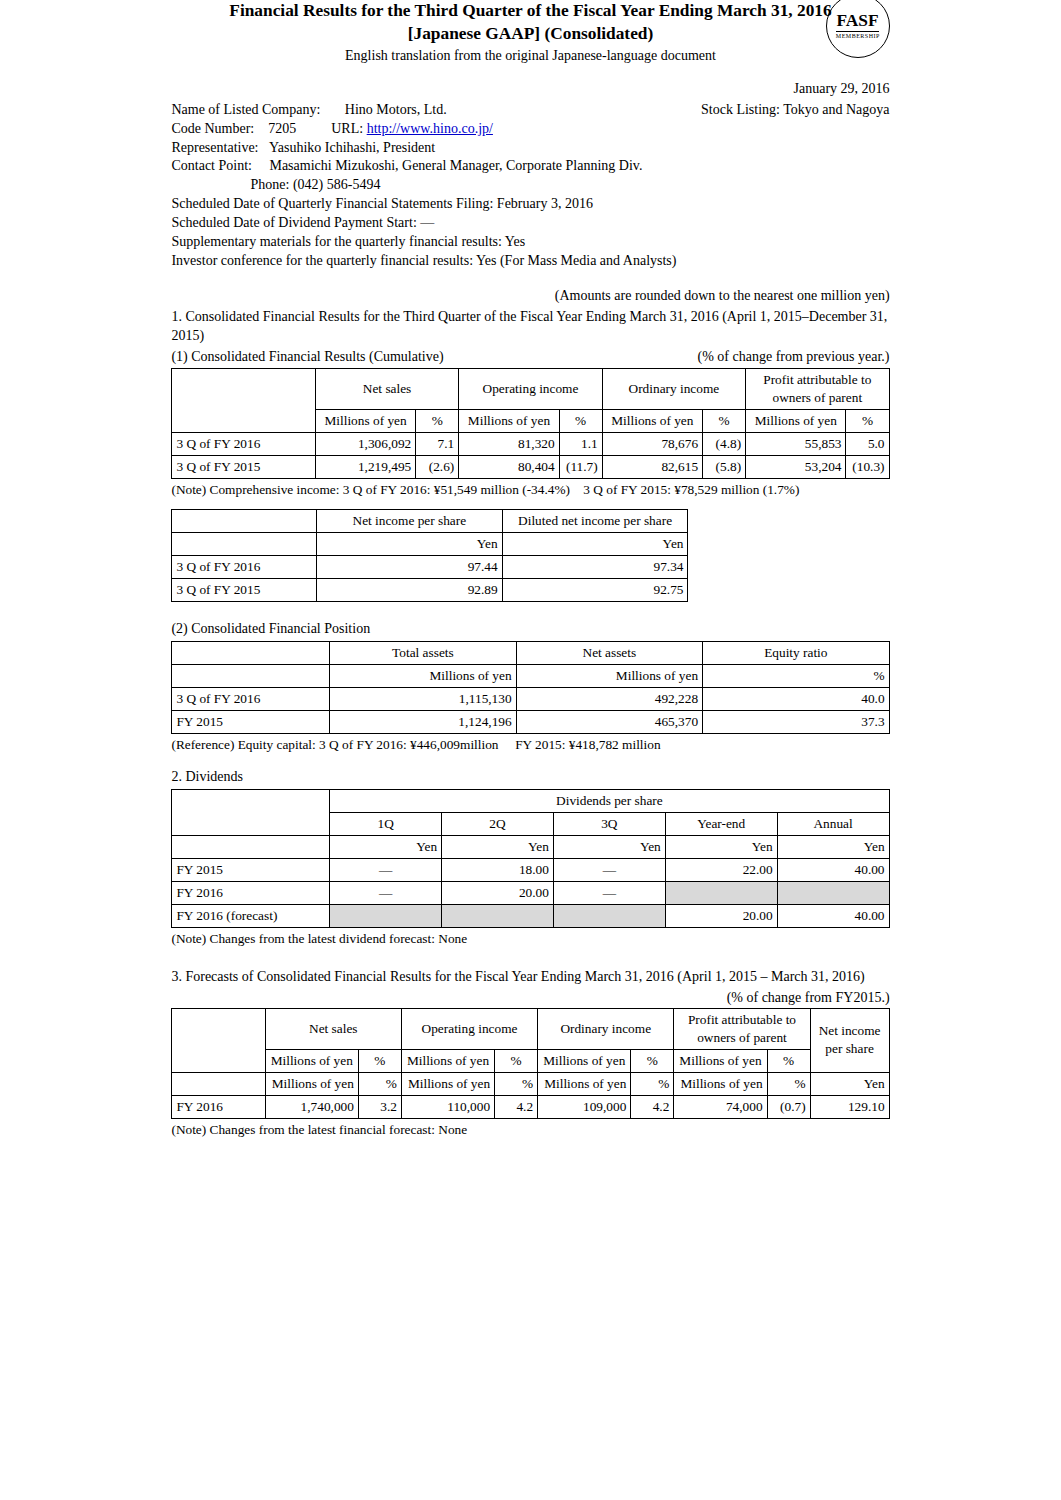FASF
MEMBERSHIP
Financial Results for the Third Quarter of the Fiscal Year Ending March 31, 2016 [Japanese GAAP] (Consolidated)
English translation from the original Japanese-language document
January 29, 2016
Name of Listed Company: Hino Motors, Ltd.
Stock Listing: Tokyo and Nagoya
Code Number: 7205 URL: http://www.hino.co.jp/
Representative: Yasuhiko Ichihashi, President
Contact Point: Masamichi Mizukoshi, General Manager, Corporate Planning Div.
Phone: (042) 586-5494
Scheduled Date of Quarterly Financial Statements Filing: February 3, 2016
Scheduled Date of Dividend Payment Start: —
Supplementary materials for the quarterly financial results: Yes
Investor conference for the quarterly financial results: Yes (For Mass Media and Analysts)
(Amounts are rounded down to the nearest one million yen)
1. Consolidated Financial Results for the Third Quarter of the Fiscal Year Ending March 31, 2016 (April 1, 2015–December 31, 2015)
(1) Consolidated Financial Results (Cumulative)
(% of change from previous year.)
| | Net sales | Operating income | Ordinary income | Profit attributable to owners of parent |
| --- | --- | --- | --- | --- |
| Millions of yen | % | Millions of yen | % | Millions of yen | % | Millions of yen | % |
| 3 Q of FY 2016 | 1,306,092 | 7.1 | 81,320 | 1.1 | 78,676 | (4.8) | 55,853 | 5.0 |
| 3 Q of FY 2015 | 1,219,495 | (2.6) | 80,404 | (11.7) | 82,615 | (5.8) | 53,204 | (10.3) |
(Note) Comprehensive income: 3 Q of FY 2016: ¥51,549 million (-34.4%) 3 Q of FY 2015: ¥78,529 million (1.7%)
| | Net income per share | Diluted net income per share |
| --- | --- | --- |
| | Yen | Yen |
| 3 Q of FY 2016 | 97.44 | 97.34 |
| 3 Q of FY 2015 | 92.89 | 92.75 |
(2) Consolidated Financial Position
| | Total assets | Net assets | Equity ratio |
| --- | --- | --- | --- |
| | Millions of yen | Millions of yen | % |
| 3 Q of FY 2016 | 1,115,130 | 492,228 | 40.0 |
| FY 2015 | 1,124,196 | 465,370 | 37.3 |
(Reference) Equity capital: 3 Q of FY 2016: ¥446,009million FY 2015: ¥418,782 million
2. Dividends
| | Dividends per share |
| --- | --- |
| 1Q | 2Q | 3Q | Year-end | Annual |
| | Yen | Yen | Yen | Yen | Yen |
| FY 2015 | — | 18.00 | — | 22.00 | 40.00 |
| FY 2016 | — | 20.00 | — | | |
| FY 2016 (forecast) | | | | 20.00 | 40.00 |
(Note) Changes from the latest dividend forecast: None
3. Forecasts of Consolidated Financial Results for the Fiscal Year Ending March 31, 2016 (April 1, 2015 – March 31, 2016)
(% of change from FY2015.)
| | Net sales | Operating income | Ordinary income | Profit attributable to owners of parent | Net income per share |
| --- | --- | --- | --- | --- | --- |
| Millions of yen | % | Millions of yen | % | Millions of yen | % | Millions of yen | % |
| | Millions of yen | % | Millions of yen | % | Millions of yen | % | Millions of yen | % | Yen |
| FY 2016 | 1,740,000 | 3.2 | 110,000 | 4.2 | 109,000 | 4.2 | 74,000 | (0.7) | 129.10 |
(Note) Changes from the latest financial forecast: None